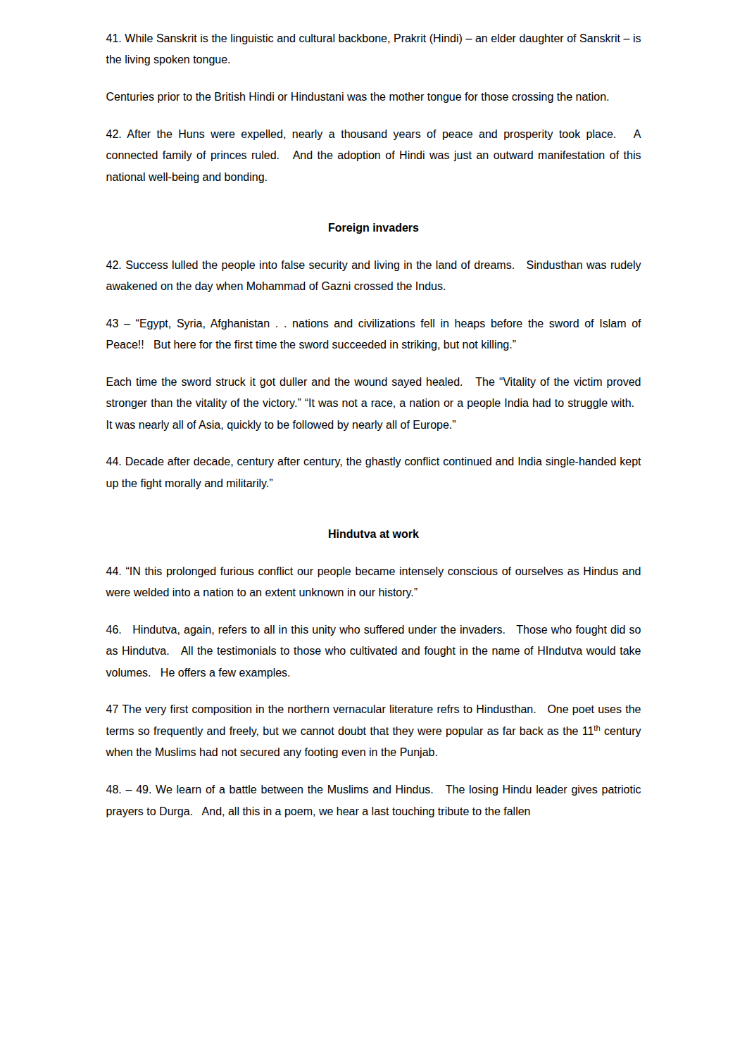41. While Sanskrit is the linguistic and cultural backbone, Prakrit (Hindi) – an elder daughter of Sanskrit – is the living spoken tongue.
Centuries prior to the British Hindi or Hindustani was the mother tongue for those crossing the nation.
42. After the Huns were expelled, nearly a thousand years of peace and prosperity took place. A connected family of princes ruled. And the adoption of Hindi was just an outward manifestation of this national well-being and bonding.
Foreign invaders
42. Success lulled the people into false security and living in the land of dreams. Sindusthan was rudely awakened on the day when Mohammad of Gazni crossed the Indus.
43 – “Egypt, Syria, Afghanistan . . nations and civilizations fell in heaps before the sword of Islam of Peace!! But here for the first time the sword succeeded in striking, but not killing.”
Each time the sword struck it got duller and the wound sayed healed. The “Vitality of the victim proved stronger than the vitality of the victory.” “It was not a race, a nation or a people India had to struggle with. It was nearly all of Asia, quickly to be followed by nearly all of Europe.”
44. Decade after decade, century after century, the ghastly conflict continued and India single-handed kept up the fight morally and militarily.”
Hindutva at work
44. “IN this prolonged furious conflict our people became intensely conscious of ourselves as Hindus and were welded into a nation to an extent unknown in our history.”
46. Hindutva, again, refers to all in this unity who suffered under the invaders. Those who fought did so as Hindutva. All the testimonials to those who cultivated and fought in the name of HIndutva would take volumes. He offers a few examples.
47 The very first composition in the northern vernacular literature refrs to Hindusthan. One poet uses the terms so frequently and freely, but we cannot doubt that they were popular as far back as the 11th century when the Muslims had not secured any footing even in the Punjab.
48. – 49. We learn of a battle between the Muslims and Hindus. The losing Hindu leader gives patriotic prayers to Durga. And, all this in a poem, we hear a last touching tribute to the fallen